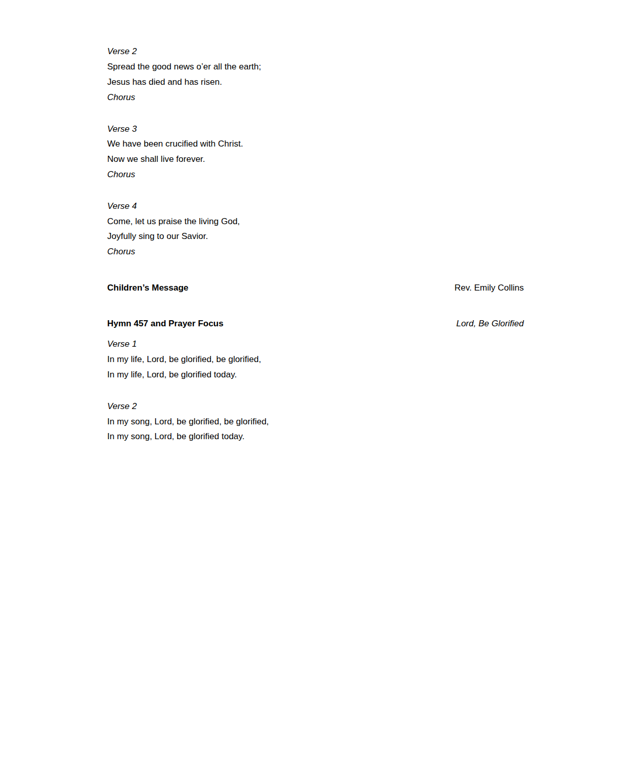Verse 2
Spread the good news o’er all the earth;
Jesus has died and has risen.
Chorus
Verse 3
We have been crucified with Christ.
Now we shall live forever.
Chorus
Verse 4
Come, let us praise the living God,
Joyfully sing to our Savior.
Chorus
Children’s Message Rev. Emily Collins
Hymn 457 and Prayer Focus Lord, Be Glorified
Verse 1
In my life, Lord, be glorified, be glorified,
In my life, Lord, be glorified today.
Verse 2
In my song, Lord, be glorified, be glorified,
In my song, Lord, be glorified today.